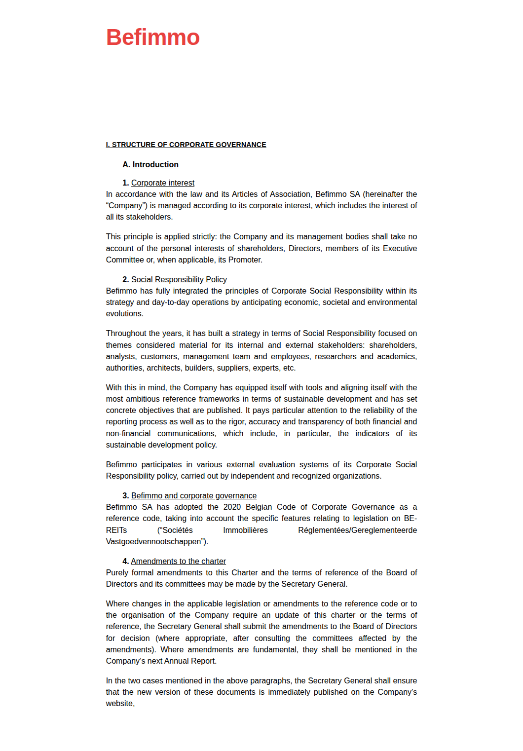Befimmo
I. Structure of corporate governance
A. Introduction
1. Corporate interest
In accordance with the law and its Articles of Association, Befimmo SA (hereinafter the “Company”) is managed according to its corporate interest, which includes the interest of all its stakeholders.
This principle is applied strictly: the Company and its management bodies shall take no account of the personal interests of shareholders, Directors, members of its Executive Committee or, when applicable, its Promoter.
2. Social Responsibility Policy
Befimmo has fully integrated the principles of Corporate Social Responsibility within its strategy and day-to-day operations by anticipating economic, societal and environmental evolutions.
Throughout the years, it has built a strategy in terms of Social Responsibility focused on themes considered material for its internal and external stakeholders: shareholders, analysts, customers, management team and employees, researchers and academics, authorities, architects, builders, suppliers, experts, etc.
With this in mind, the Company has equipped itself with tools and aligning itself with the most ambitious reference frameworks in terms of sustainable development and has set concrete objectives that are published. It pays particular attention to the reliability of the reporting process as well as to the rigor, accuracy and transparency of both financial and non-financial communications, which include, in particular, the indicators of its sustainable development policy.
Befimmo participates in various external evaluation systems of its Corporate Social Responsibility policy, carried out by independent and recognized organizations.
3. Befimmo and corporate governance
Befimmo SA has adopted the 2020 Belgian Code of Corporate Governance as a reference code, taking into account the specific features relating to legislation on BE-REITs (“Sociétés Immobilières Réglementées/Gereglementeerde Vastgoedvennootschappen”).
4. Amendments to the charter
Purely formal amendments to this Charter and the terms of reference of the Board of Directors and its committees may be made by the Secretary General.
Where changes in the applicable legislation or amendments to the reference code or to the organisation of the Company require an update of this charter or the terms of reference, the Secretary General shall submit the amendments to the Board of Directors for decision (where appropriate, after consulting the committees affected by the amendments). Where amendments are fundamental, they shall be mentioned in the Company’s next Annual Report.
In the two cases mentioned in the above paragraphs, the Secretary General shall ensure that the new version of these documents is immediately published on the Company’s website,